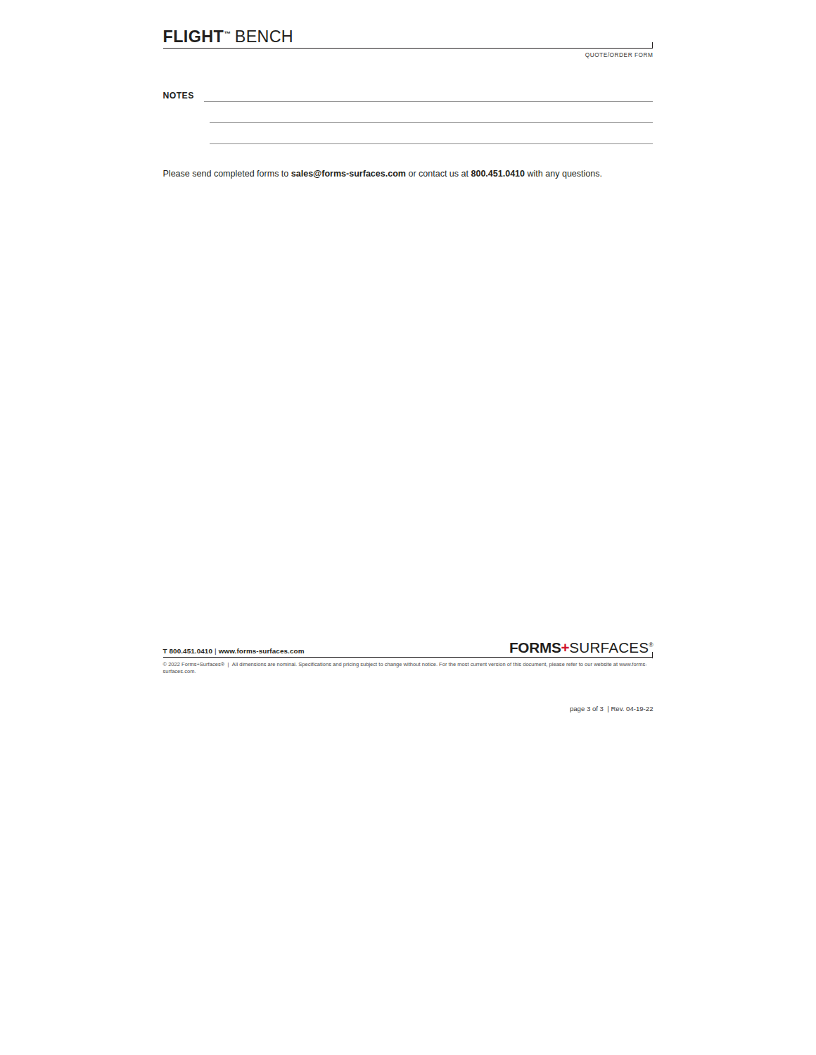FLIGHT™ BENCH
Quote/Order Form
NOTES
Please send completed forms to sales@forms-surfaces.com or contact us at 800.451.0410 with any questions.
T 800.451.0410|www.forms-surfaces.com
FORMS+SURFACES®
© 2022 Forms+Surfaces® | All dimensions are nominal. Specifications and pricing subject to change without notice. For the most current version of this document, please refer to our website at www.forms-surfaces.com.
page 3 of 3 | Rev. 04-19-22